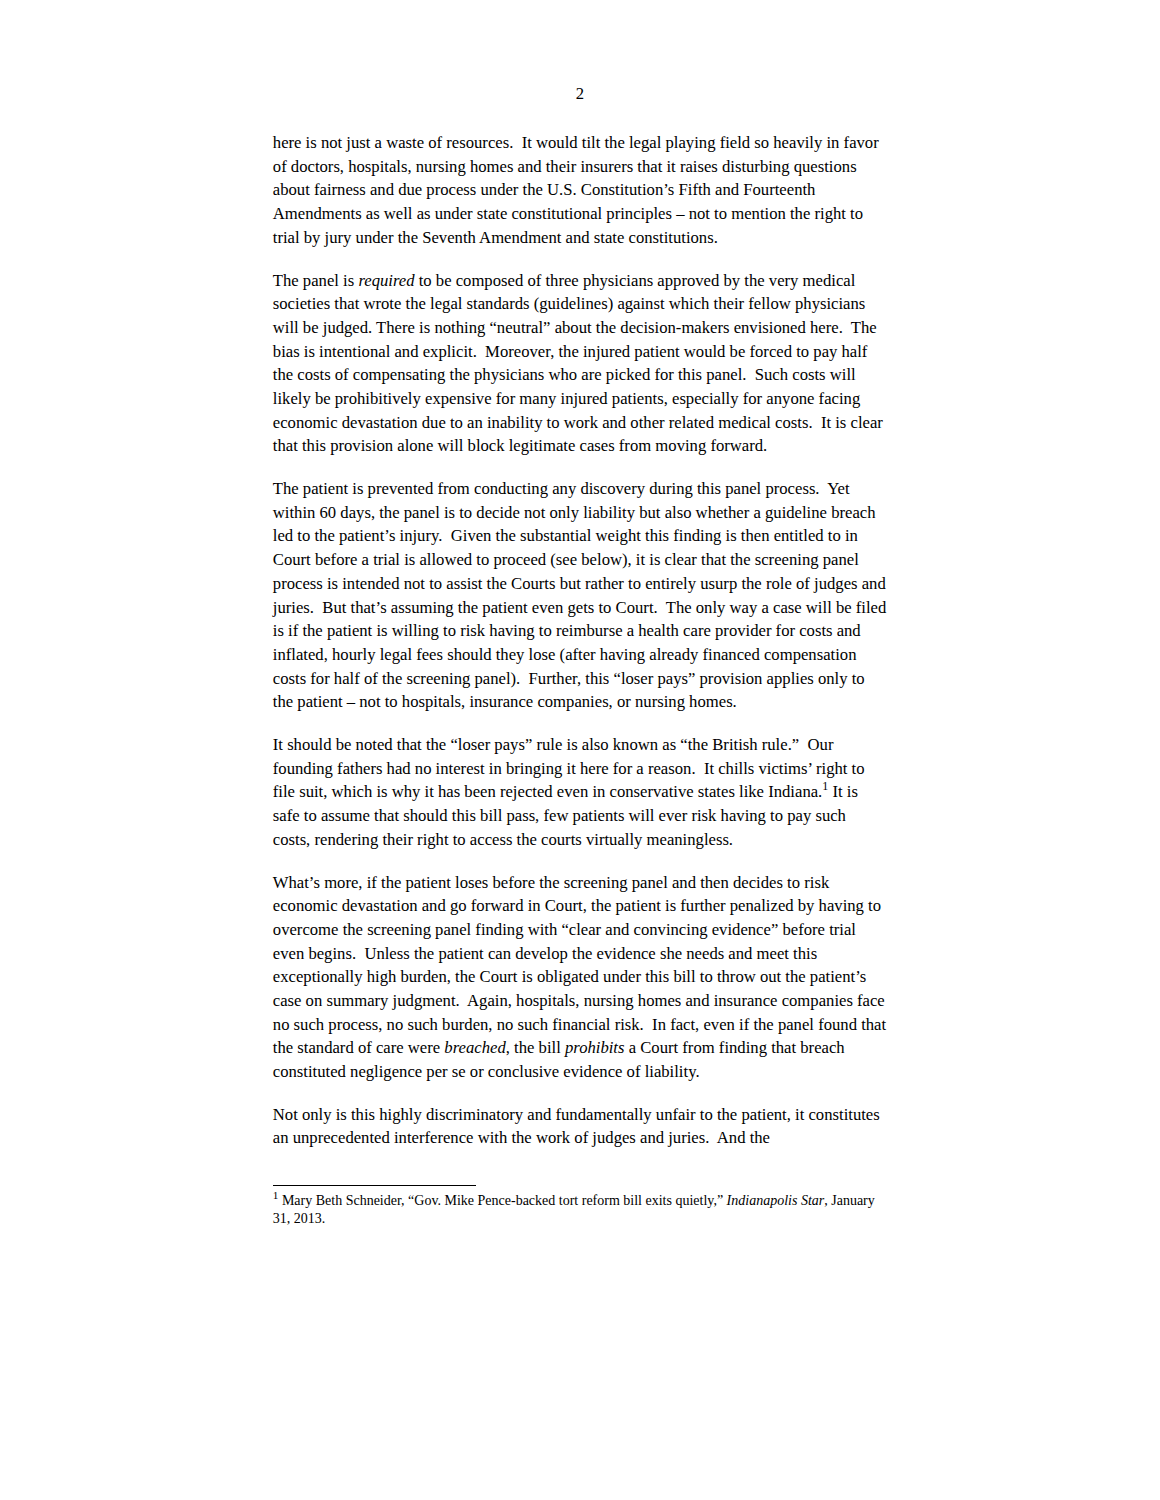2
here is not just a waste of resources. It would tilt the legal playing field so heavily in favor of doctors, hospitals, nursing homes and their insurers that it raises disturbing questions about fairness and due process under the U.S. Constitution’s Fifth and Fourteenth Amendments as well as under state constitutional principles – not to mention the right to trial by jury under the Seventh Amendment and state constitutions.
The panel is required to be composed of three physicians approved by the very medical societies that wrote the legal standards (guidelines) against which their fellow physicians will be judged. There is nothing “neutral” about the decision-makers envisioned here. The bias is intentional and explicit. Moreover, the injured patient would be forced to pay half the costs of compensating the physicians who are picked for this panel. Such costs will likely be prohibitively expensive for many injured patients, especially for anyone facing economic devastation due to an inability to work and other related medical costs. It is clear that this provision alone will block legitimate cases from moving forward.
The patient is prevented from conducting any discovery during this panel process. Yet within 60 days, the panel is to decide not only liability but also whether a guideline breach led to the patient’s injury. Given the substantial weight this finding is then entitled to in Court before a trial is allowed to proceed (see below), it is clear that the screening panel process is intended not to assist the Courts but rather to entirely usurp the role of judges and juries. But that’s assuming the patient even gets to Court. The only way a case will be filed is if the patient is willing to risk having to reimburse a health care provider for costs and inflated, hourly legal fees should they lose (after having already financed compensation costs for half of the screening panel). Further, this “loser pays” provision applies only to the patient – not to hospitals, insurance companies, or nursing homes.
It should be noted that the “loser pays” rule is also known as “the British rule.” Our founding fathers had no interest in bringing it here for a reason. It chills victims’ right to file suit, which is why it has been rejected even in conservative states like Indiana.1 It is safe to assume that should this bill pass, few patients will ever risk having to pay such costs, rendering their right to access the courts virtually meaningless.
What’s more, if the patient loses before the screening panel and then decides to risk economic devastation and go forward in Court, the patient is further penalized by having to overcome the screening panel finding with “clear and convincing evidence” before trial even begins. Unless the patient can develop the evidence she needs and meet this exceptionally high burden, the Court is obligated under this bill to throw out the patient’s case on summary judgment. Again, hospitals, nursing homes and insurance companies face no such process, no such burden, no such financial risk. In fact, even if the panel found that the standard of care were breached, the bill prohibits a Court from finding that breach constituted negligence per se or conclusive evidence of liability.
Not only is this highly discriminatory and fundamentally unfair to the patient, it constitutes an unprecedented interference with the work of judges and juries. And the
1 Mary Beth Schneider, “Gov. Mike Pence-backed tort reform bill exits quietly,” Indianapolis Star, January 31, 2013.